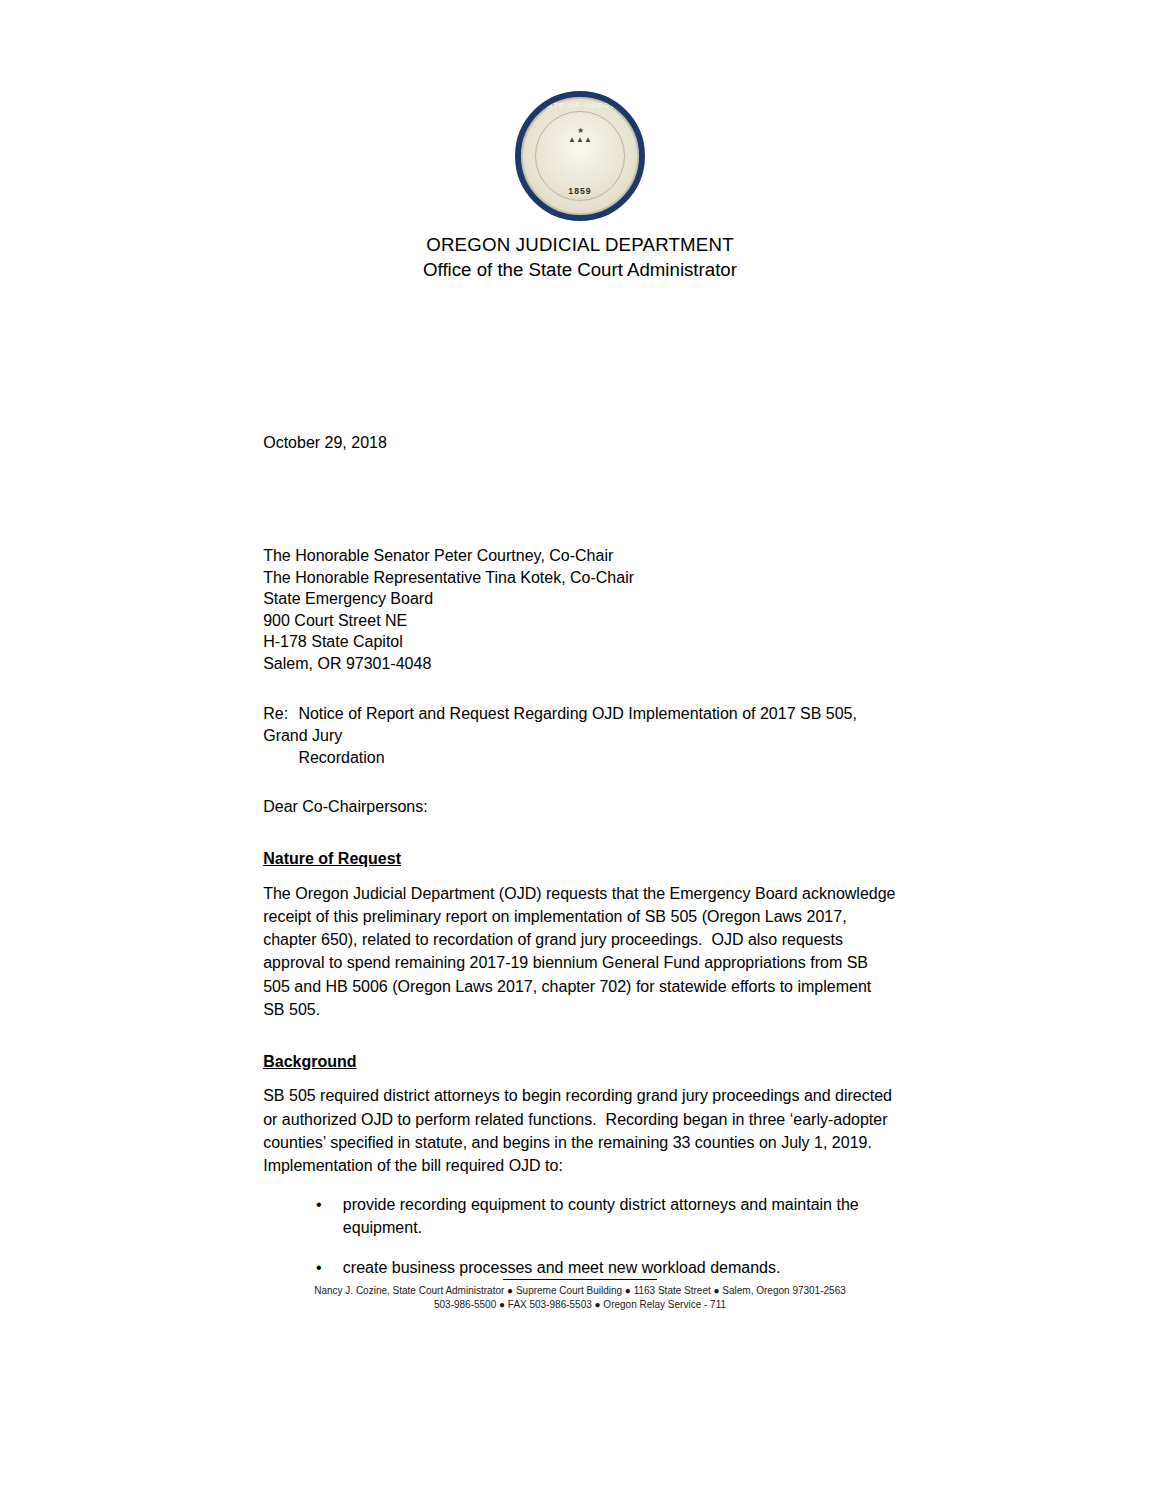STATE OF OREGON
★
▲▲▲
1859
OREGON JUDICIAL DEPARTMENT
Office of the State Court Administrator
October 29, 2018
The Honorable Senator Peter Courtney, Co-Chair
The Honorable Representative Tina Kotek, Co-Chair
State Emergency Board
900 Court Street NE
H-178 State Capitol
Salem, OR 97301-4048
Re: Notice of Report and Request Regarding OJD Implementation of 2017 SB 505, Grand Jury Recordation
Dear Co-Chairpersons:
Nature of Request
The Oregon Judicial Department (OJD) requests that the Emergency Board acknowledge receipt of this preliminary report on implementation of SB 505 (Oregon Laws 2017, chapter 650), related to recordation of grand jury proceedings. OJD also requests approval to spend remaining 2017-19 biennium General Fund appropriations from SB 505 and HB 5006 (Oregon Laws 2017, chapter 702) for statewide efforts to implement SB 505.
Background
SB 505 required district attorneys to begin recording grand jury proceedings and directed or authorized OJD to perform related functions. Recording began in three ‘early-adopter counties’ specified in statute, and begins in the remaining 33 counties on July 1, 2019. Implementation of the bill required OJD to:
provide recording equipment to county district attorneys and maintain the equipment.
create business processes and meet new workload demands.
Nancy J. Cozine, State Court Administrator ● Supreme Court Building ● 1163 State Street ● Salem, Oregon 97301-2563
503-986-5500 ● FAX 503-986-5503 ● Oregon Relay Service - 711